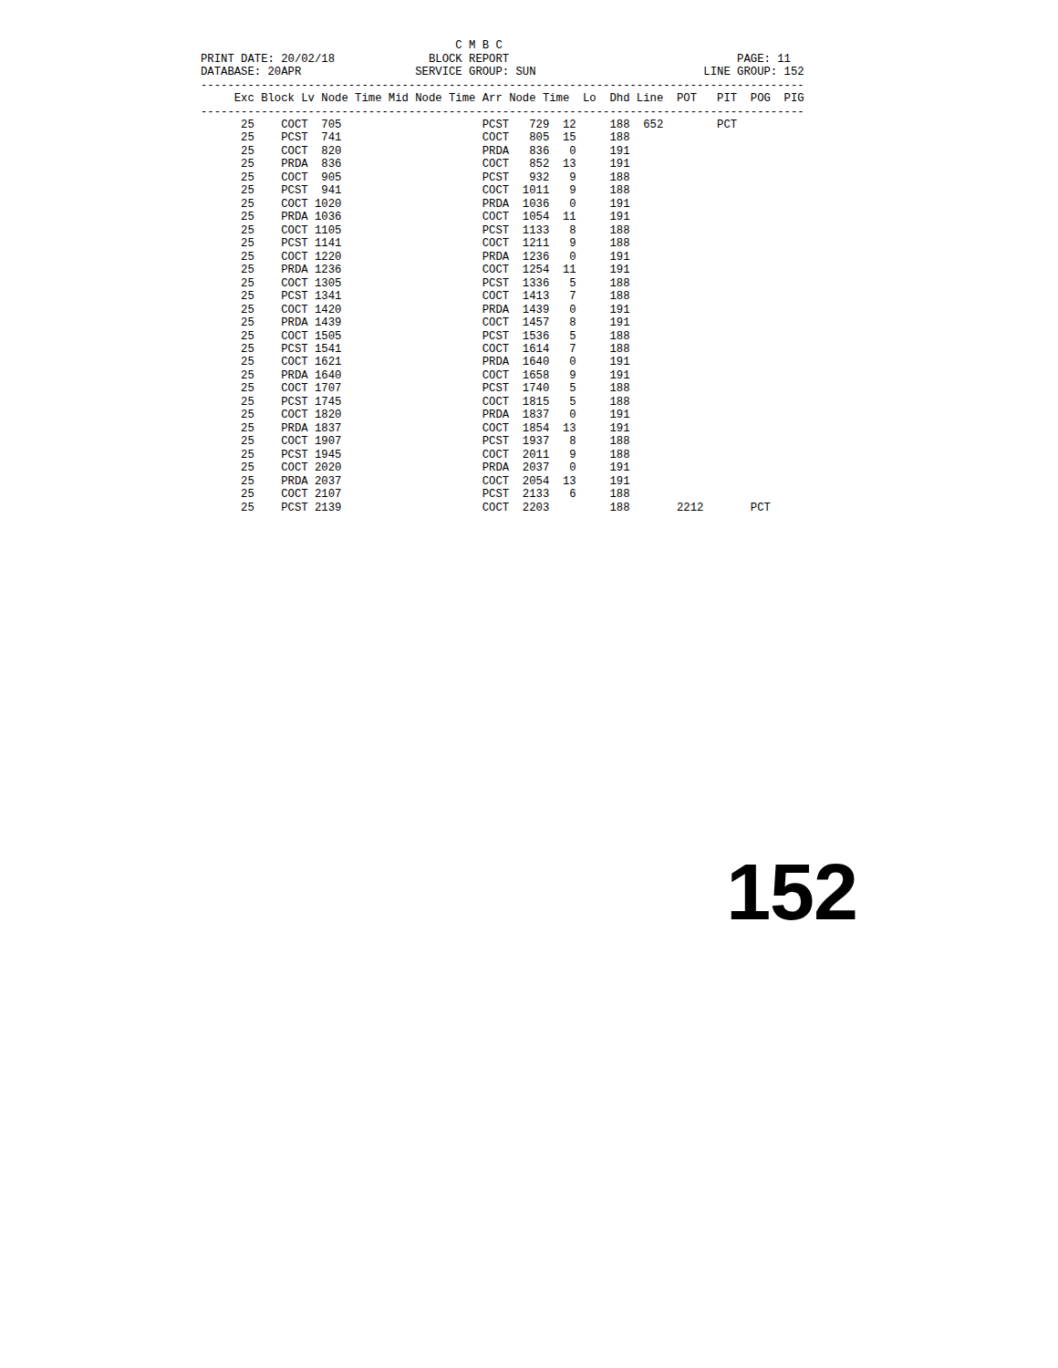C M B C
PRINT DATE: 20/02/18              BLOCK REPORT                                  PAGE: 11
DATABASE: 20APR                 SERVICE GROUP: SUN                         LINE GROUP: 152
------------------------------------------------------------------------------------------
     Exc Block Lv Node Time Mid Node Time Arr Node Time  Lo  Dhd Line  POT   PIT  POG  PIG
------------------------------------------------------------------------------------------
      25    COCT  705                     PCST   729  12     188  652        PCT
      25    PCST  741                     COCT   805  15     188
      25    COCT  820                     PRDA   836   0     191
      25    PRDA  836                     COCT   852  13     191
      25    COCT  905                     PCST   932   9     188
      25    PCST  941                     COCT  1011   9     188
      25    COCT 1020                     PRDA  1036   0     191
      25    PRDA 1036                     COCT  1054  11     191
      25    COCT 1105                     PCST  1133   8     188
      25    PCST 1141                     COCT  1211   9     188
      25    COCT 1220                     PRDA  1236   0     191
      25    PRDA 1236                     COCT  1254  11     191
      25    COCT 1305                     PCST  1336   5     188
      25    PCST 1341                     COCT  1413   7     188
      25    COCT 1420                     PRDA  1439   0     191
      25    PRDA 1439                     COCT  1457   8     191
      25    COCT 1505                     PCST  1536   5     188
      25    PCST 1541                     COCT  1614   7     188
      25    COCT 1621                     PRDA  1640   0     191
      25    PRDA 1640                     COCT  1658   9     191
      25    COCT 1707                     PCST  1740   5     188
      25    PCST 1745                     COCT  1815   5     188
      25    COCT 1820                     PRDA  1837   0     191
      25    PRDA 1837                     COCT  1854  13     191
      25    COCT 1907                     PCST  1937   8     188
      25    PCST 1945                     COCT  2011   9     188
      25    COCT 2020                     PRDA  2037   0     191
      25    PRDA 2037                     COCT  2054  13     191
      25    COCT 2107                     PCST  2133   6     188
      25    PCST 2139                     COCT  2203         188       2212       PCT
152